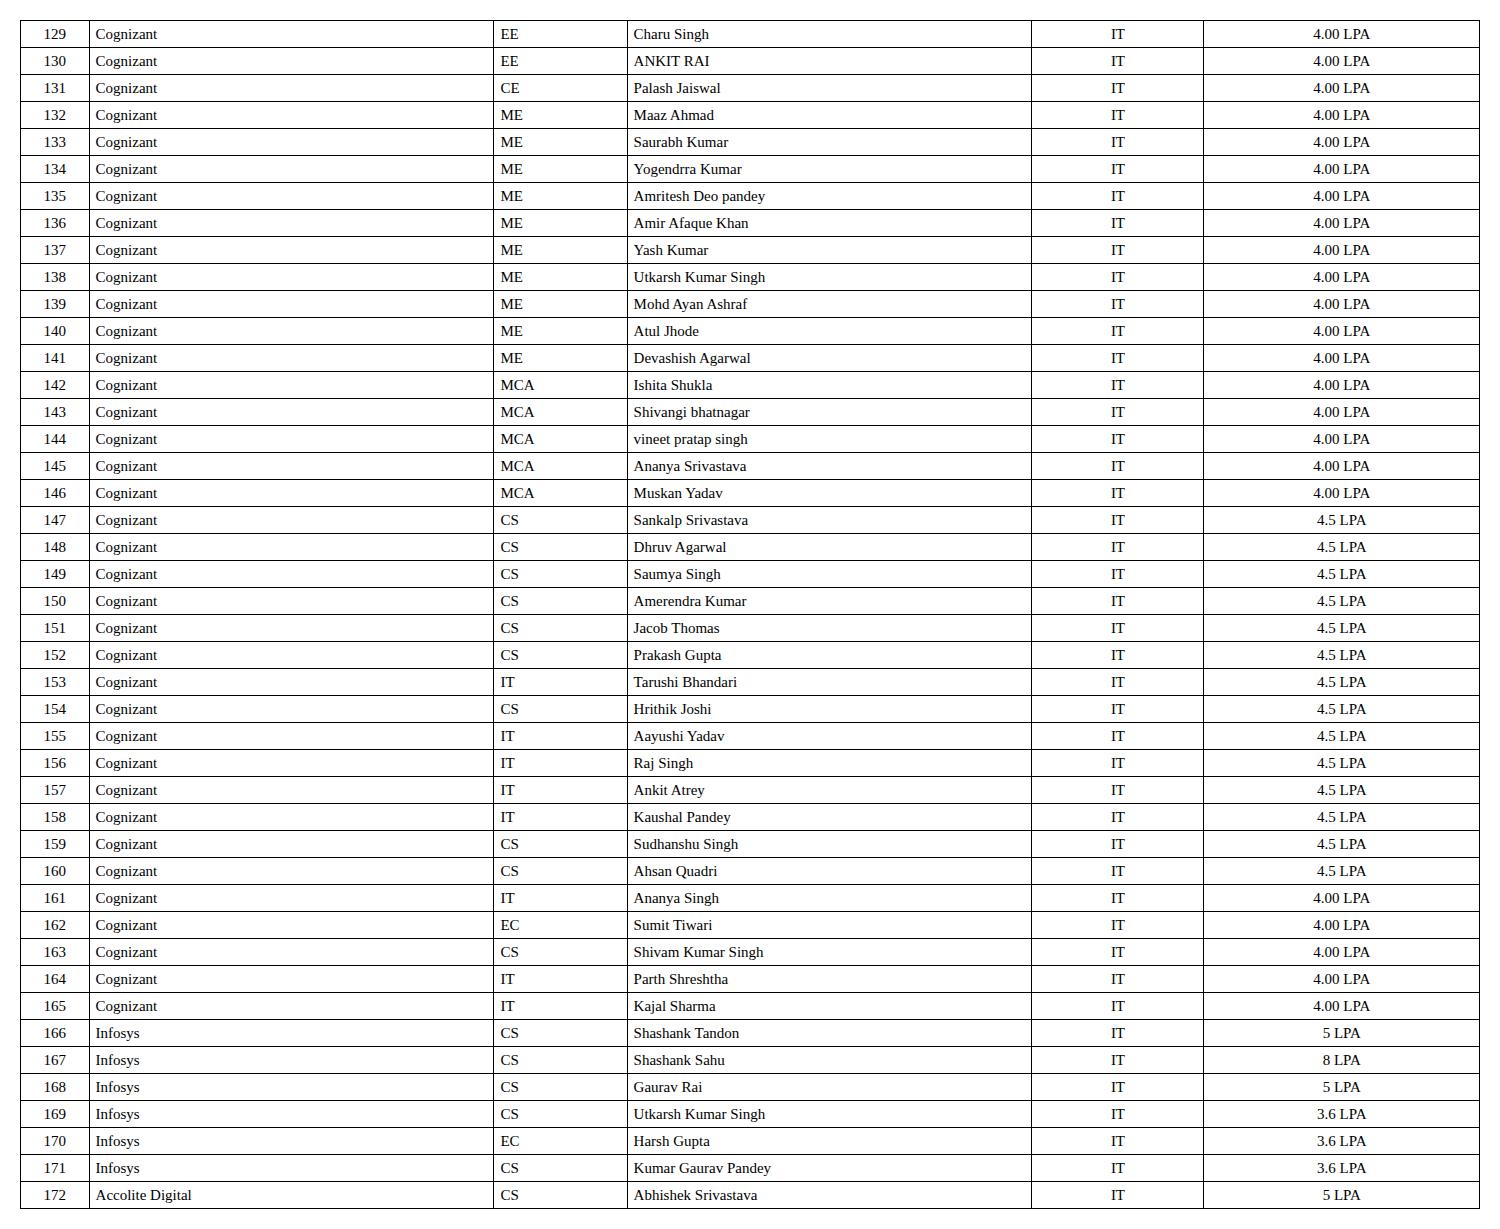| 129 | Cognizant | EE | Charu Singh | IT | 4.00 LPA |
| 130 | Cognizant | EE | ANKIT RAI | IT | 4.00 LPA |
| 131 | Cognizant | CE | Palash Jaiswal | IT | 4.00 LPA |
| 132 | Cognizant | ME | Maaz Ahmad | IT | 4.00 LPA |
| 133 | Cognizant | ME | Saurabh Kumar | IT | 4.00 LPA |
| 134 | Cognizant | ME | Yogendrra Kumar | IT | 4.00 LPA |
| 135 | Cognizant | ME | Amritesh Deo pandey | IT | 4.00 LPA |
| 136 | Cognizant | ME | Amir Afaque Khan | IT | 4.00 LPA |
| 137 | Cognizant | ME | Yash Kumar | IT | 4.00 LPA |
| 138 | Cognizant | ME | Utkarsh Kumar Singh | IT | 4.00 LPA |
| 139 | Cognizant | ME | Mohd Ayan Ashraf | IT | 4.00 LPA |
| 140 | Cognizant | ME | Atul Jhode | IT | 4.00 LPA |
| 141 | Cognizant | ME | Devashish Agarwal | IT | 4.00 LPA |
| 142 | Cognizant | MCA | Ishita Shukla | IT | 4.00 LPA |
| 143 | Cognizant | MCA | Shivangi bhatnagar | IT | 4.00 LPA |
| 144 | Cognizant | MCA | vineet pratap singh | IT | 4.00 LPA |
| 145 | Cognizant | MCA | Ananya Srivastava | IT | 4.00 LPA |
| 146 | Cognizant | MCA | Muskan Yadav | IT | 4.00 LPA |
| 147 | Cognizant | CS | Sankalp Srivastava | IT | 4.5 LPA |
| 148 | Cognizant | CS | Dhruv Agarwal | IT | 4.5 LPA |
| 149 | Cognizant | CS | Saumya Singh | IT | 4.5 LPA |
| 150 | Cognizant | CS | Amerendra Kumar | IT | 4.5 LPA |
| 151 | Cognizant | CS | Jacob Thomas | IT | 4.5 LPA |
| 152 | Cognizant | CS | Prakash Gupta | IT | 4.5 LPA |
| 153 | Cognizant | IT | Tarushi Bhandari | IT | 4.5 LPA |
| 154 | Cognizant | CS | Hrithik Joshi | IT | 4.5 LPA |
| 155 | Cognizant | IT | Aayushi Yadav | IT | 4.5 LPA |
| 156 | Cognizant | IT | Raj Singh | IT | 4.5 LPA |
| 157 | Cognizant | IT | Ankit Atrey | IT | 4.5 LPA |
| 158 | Cognizant | IT | Kaushal Pandey | IT | 4.5 LPA |
| 159 | Cognizant | CS | Sudhanshu Singh | IT | 4.5 LPA |
| 160 | Cognizant | CS | Ahsan Quadri | IT | 4.5 LPA |
| 161 | Cognizant | IT | Ananya Singh | IT | 4.00 LPA |
| 162 | Cognizant | EC | Sumit Tiwari | IT | 4.00 LPA |
| 163 | Cognizant | CS | Shivam Kumar Singh | IT | 4.00 LPA |
| 164 | Cognizant | IT | Parth Shreshtha | IT | 4.00 LPA |
| 165 | Cognizant | IT | Kajal Sharma | IT | 4.00 LPA |
| 166 | Infosys | CS | Shashank Tandon | IT | 5 LPA |
| 167 | Infosys | CS | Shashank Sahu | IT | 8 LPA |
| 168 | Infosys | CS | Gaurav Rai | IT | 5 LPA |
| 169 | Infosys | CS | Utkarsh Kumar Singh | IT | 3.6 LPA |
| 170 | Infosys | EC | Harsh Gupta | IT | 3.6 LPA |
| 171 | Infosys | CS | Kumar Gaurav Pandey | IT | 3.6 LPA |
| 172 | Accolite Digital | CS | Abhishek Srivastava | IT | 5 LPA |